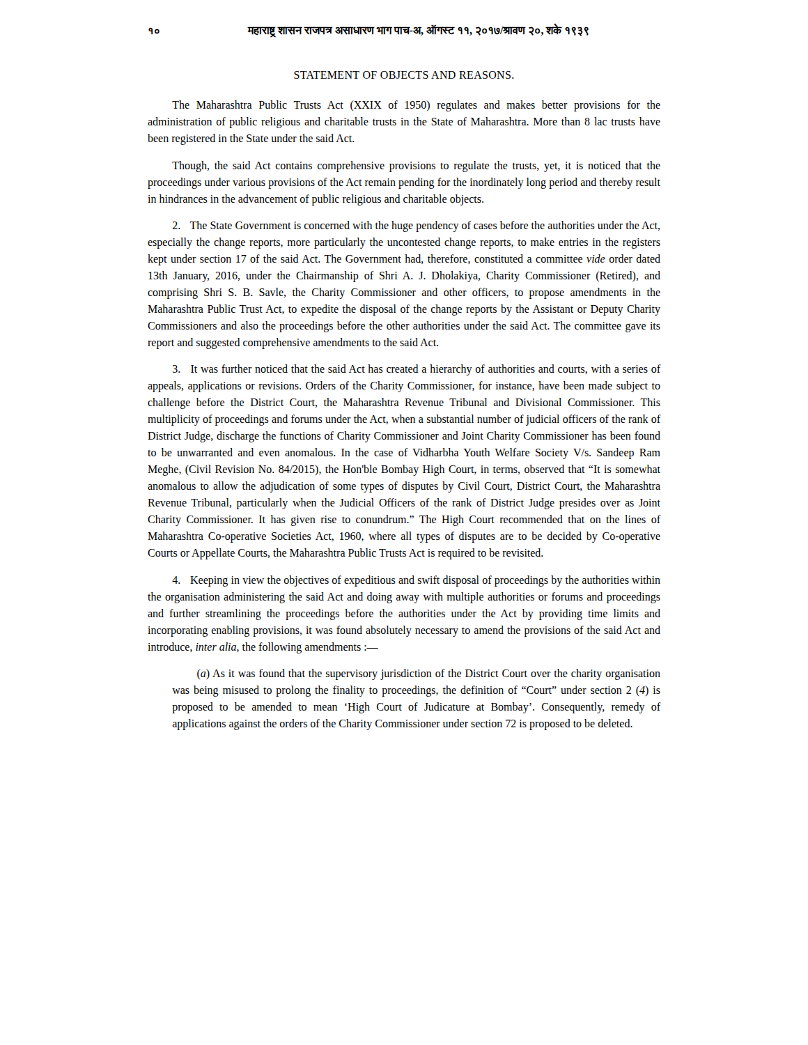१०
महाराष्ट्र शासन राजपत्र असाधारण भाग पाच-अ, ऑगस्ट ११, २०१७/श्रावण २०, शके १९३९
STATEMENT OF OBJECTS AND REASONS.
The Maharashtra Public Trusts Act (XXIX of 1950) regulates and makes better provisions for the administration of public religious and charitable trusts in the State of Maharashtra. More than 8 lac trusts have been registered in the State under the said Act.
Though, the said Act contains comprehensive provisions to regulate the trusts, yet, it is noticed that the proceedings under various provisions of the Act remain pending for the inordinately long period and thereby result in hindrances in the advancement of public religious and charitable objects.
2. The State Government is concerned with the huge pendency of cases before the authorities under the Act, especially the change reports, more particularly the uncontested change reports, to make entries in the registers kept under section 17 of the said Act. The Government had, therefore, constituted a committee vide order dated 13th January, 2016, under the Chairmanship of Shri A. J. Dholakiya, Charity Commissioner (Retired), and comprising Shri S. B. Savle, the Charity Commissioner and other officers, to propose amendments in the Maharashtra Public Trust Act, to expedite the disposal of the change reports by the Assistant or Deputy Charity Commissioners and also the proceedings before the other authorities under the said Act. The committee gave its report and suggested comprehensive amendments to the said Act.
3. It was further noticed that the said Act has created a hierarchy of authorities and courts, with a series of appeals, applications or revisions. Orders of the Charity Commissioner, for instance, have been made subject to challenge before the District Court, the Maharashtra Revenue Tribunal and Divisional Commissioner. This multiplicity of proceedings and forums under the Act, when a substantial number of judicial officers of the rank of District Judge, discharge the functions of Charity Commissioner and Joint Charity Commissioner has been found to be unwarranted and even anomalous. In the case of Vidharbha Youth Welfare Society V/s. Sandeep Ram Meghe, (Civil Revision No. 84/2015), the Hon'ble Bombay High Court, in terms, observed that “It is somewhat anomalous to allow the adjudication of some types of disputes by Civil Court, District Court, the Maharashtra Revenue Tribunal, particularly when the Judicial Officers of the rank of District Judge presides over as Joint Charity Commissioner. It has given rise to conundrum.” The High Court recommended that on the lines of Maharashtra Co-operative Societies Act, 1960, where all types of disputes are to be decided by Co-operative Courts or Appellate Courts, the Maharashtra Public Trusts Act is required to be revisited.
4. Keeping in view the objectives of expeditious and swift disposal of proceedings by the authorities within the organisation administering the said Act and doing away with multiple authorities or forums and proceedings and further streamlining the proceedings before the authorities under the Act by providing time limits and incorporating enabling provisions, it was found absolutely necessary to amend the provisions of the said Act and introduce, inter alia, the following amendments :—
(a) As it was found that the supervisory jurisdiction of the District Court over the charity organisation was being misused to prolong the finality to proceedings, the definition of “Court” under section 2 (4) is proposed to be amended to mean ‘High Court of Judicature at Bombay’. Consequently, remedy of applications against the orders of the Charity Commissioner under section 72 is proposed to be deleted.